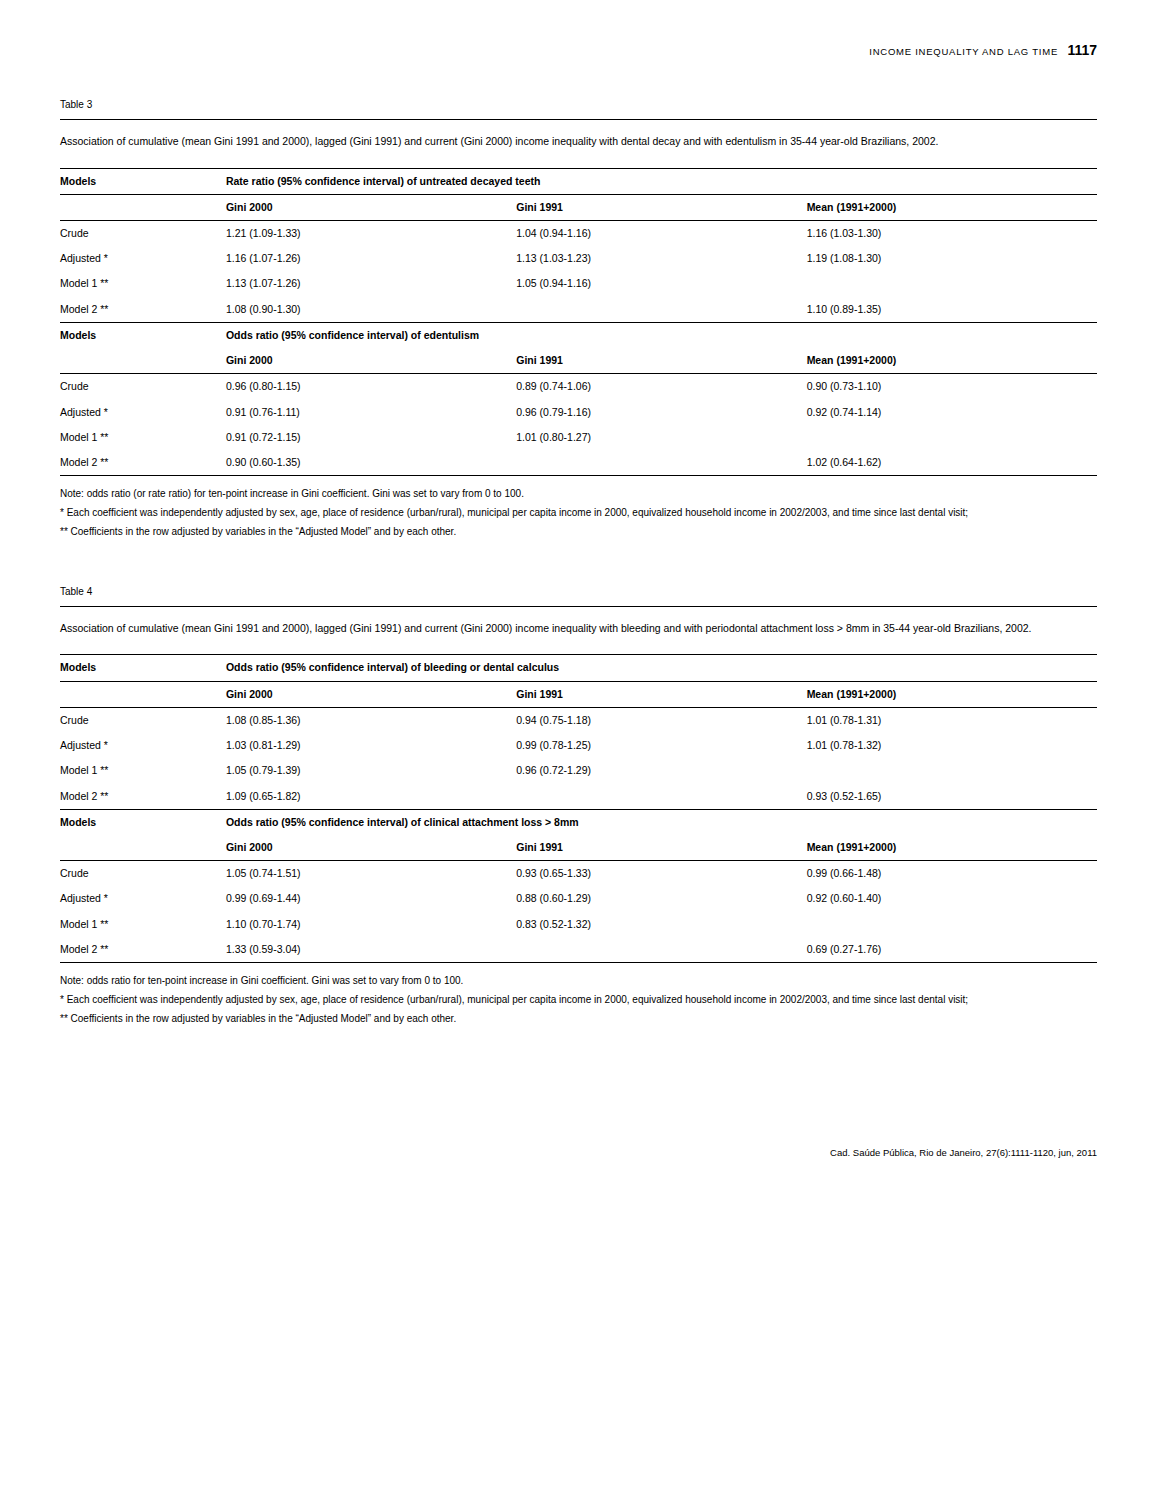INCOME INEQUALITY AND LAG TIME 1117
Table 3
Association of cumulative (mean Gini 1991 and 2000), lagged (Gini 1991) and current (Gini 2000) income inequality with dental decay and with edentulism in 35-44 year-old Brazilians, 2002.
| Models | Rate ratio (95% confidence interval) of untreated decayed teeth |
| --- | --- |
| | Gini 2000 | Gini 1991 | Mean (1991+2000) |
| Crude | 1.21 (1.09-1.33) | 1.04 (0.94-1.16) | 1.16 (1.03-1.30) |
| Adjusted * | 1.16 (1.07-1.26) | 1.13 (1.03-1.23) | 1.19 (1.08-1.30) |
| Model 1 ** | 1.13 (1.07-1.26) | 1.05 (0.94-1.16) | |
| Model 2 ** | 1.08 (0.90-1.30) | | 1.10 (0.89-1.35) |
| Models | Odds ratio (95% confidence interval) of edentulism |
| | Gini 2000 | Gini 1991 | Mean (1991+2000) |
| Crude | 0.96 (0.80-1.15) | 0.89 (0.74-1.06) | 0.90 (0.73-1.10) |
| Adjusted * | 0.91 (0.76-1.11) | 0.96 (0.79-1.16) | 0.92 (0.74-1.14) |
| Model 1 ** | 0.91 (0.72-1.15) | 1.01 (0.80-1.27) | |
| Model 2 ** | 0.90 (0.60-1.35) | | 1.02 (0.64-1.62) |
Note: odds ratio (or rate ratio) for ten-point increase in Gini coefficient. Gini was set to vary from 0 to 100.
* Each coefficient was independently adjusted by sex, age, place of residence (urban/rural), municipal per capita income in 2000, equivalized household income in 2002/2003, and time since last dental visit;
** Coefficients in the row adjusted by variables in the “Adjusted Model” and by each other.
Table 4
Association of cumulative (mean Gini 1991 and 2000), lagged (Gini 1991) and current (Gini 2000) income inequality with bleeding and with periodontal attachment loss > 8mm in 35-44 year-old Brazilians, 2002.
| Models | Odds ratio (95% confidence interval) of bleeding or dental calculus |
| --- | --- |
| | Gini 2000 | Gini 1991 | Mean (1991+2000) |
| Crude | 1.08 (0.85-1.36) | 0.94 (0.75-1.18) | 1.01 (0.78-1.31) |
| Adjusted * | 1.03 (0.81-1.29) | 0.99 (0.78-1.25) | 1.01 (0.78-1.32) |
| Model 1 ** | 1.05 (0.79-1.39) | 0.96 (0.72-1.29) | |
| Model 2 ** | 1.09 (0.65-1.82) | | 0.93 (0.52-1.65) |
| Models | Odds ratio (95% confidence interval) of clinical attachment loss > 8mm |
| | Gini 2000 | Gini 1991 | Mean (1991+2000) |
| Crude | 1.05 (0.74-1.51) | 0.93 (0.65-1.33) | 0.99 (0.66-1.48) |
| Adjusted * | 0.99 (0.69-1.44) | 0.88 (0.60-1.29) | 0.92 (0.60-1.40) |
| Model 1 ** | 1.10 (0.70-1.74) | 0.83 (0.52-1.32) | |
| Model 2 ** | 1.33 (0.59-3.04) | | 0.69 (0.27-1.76) |
Note: odds ratio for ten-point increase in Gini coefficient. Gini was set to vary from 0 to 100.
* Each coefficient was independently adjusted by sex, age, place of residence (urban/rural), municipal per capita income in 2000, equivalized household income in 2002/2003, and time since last dental visit;
** Coefficients in the row adjusted by variables in the “Adjusted Model” and by each other.
Cad. Saúde Pública, Rio de Janeiro, 27(6):1111-1120, jun, 2011